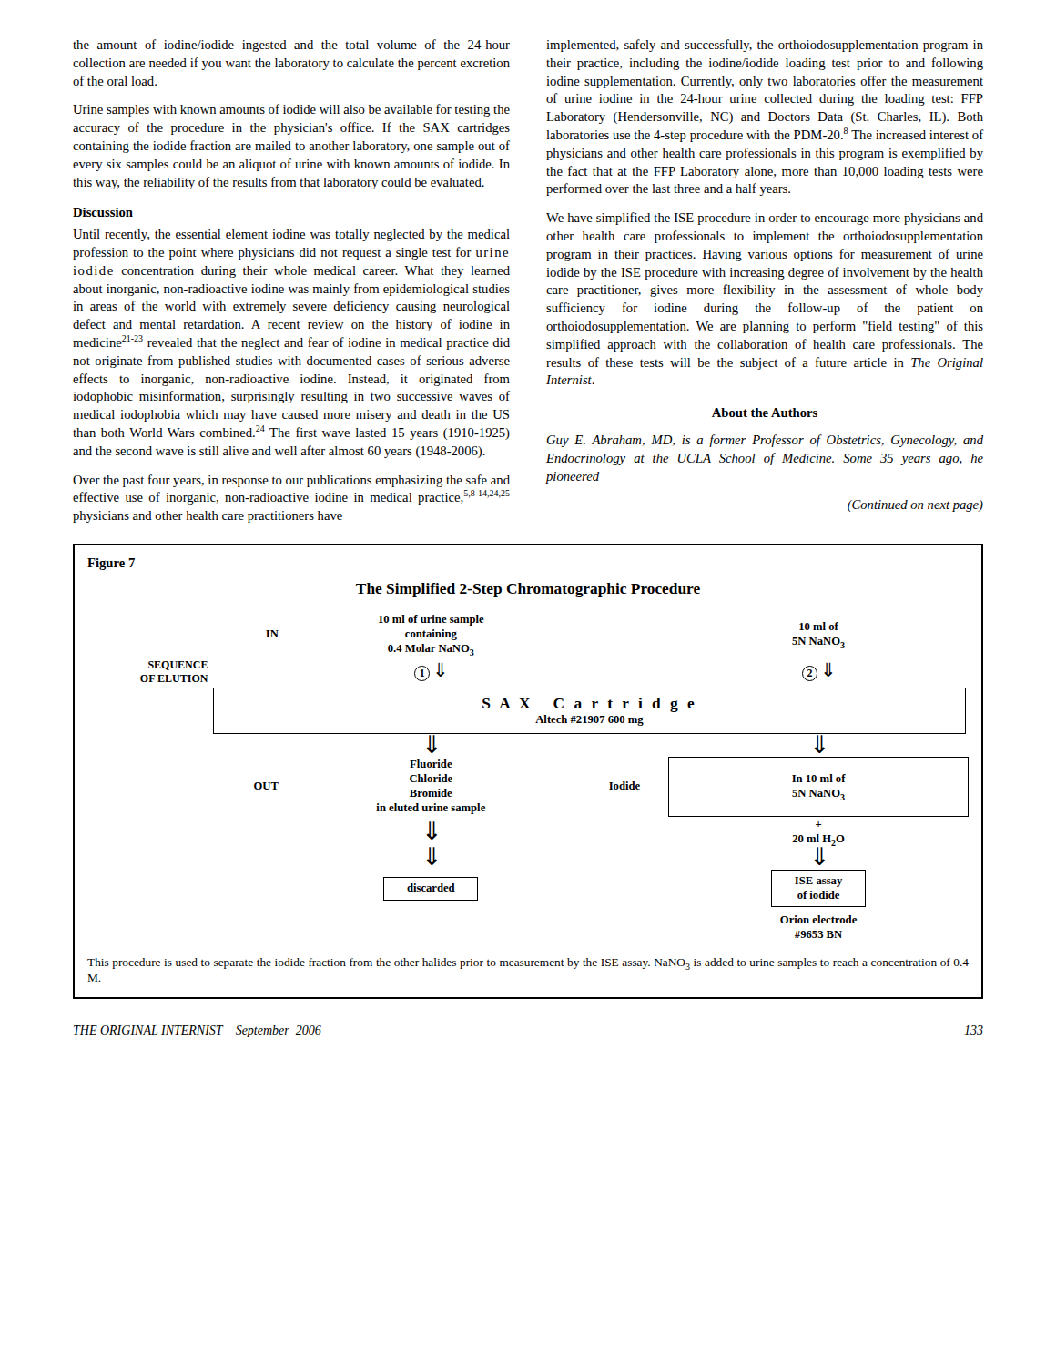the amount of iodine/iodide ingested and the total volume of the 24-hour collection are needed if you want the laboratory to calculate the percent excretion of the oral load.
Urine samples with known amounts of iodide will also be available for testing the accuracy of the procedure in the physician's office. If the SAX cartridges containing the iodide fraction are mailed to another laboratory, one sample out of every six samples could be an aliquot of urine with known amounts of iodide. In this way, the reliability of the results from that laboratory could be evaluated.
Discussion
Until recently, the essential element iodine was totally neglected by the medical profession to the point where physicians did not request a single test for urine iodide concentration during their whole medical career. What they learned about inorganic, non-radioactive iodine was mainly from epidemiological studies in areas of the world with extremely severe deficiency causing neurological defect and mental retardation. A recent review on the history of iodine in medicine21-23 revealed that the neglect and fear of iodine in medical practice did not originate from published studies with documented cases of serious adverse effects to inorganic, non-radioactive iodine. Instead, it originated from iodophobic misinformation, surprisingly resulting in two successive waves of medical iodophobia which may have caused more misery and death in the US than both World Wars combined.24 The first wave lasted 15 years (1910-1925) and the second wave is still alive and well after almost 60 years (1948-2006).
Over the past four years, in response to our publications emphasizing the safe and effective use of inorganic, non-radioactive iodine in medical practice,5,8-14,24,25 physicians and other health care practitioners have
implemented, safely and successfully, the orthoiodosupplementation program in their practice, including the iodine/iodide loading test prior to and following iodine supplementation. Currently, only two laboratories offer the measurement of urine iodine in the 24-hour urine collected during the loading test: FFP Laboratory (Hendersonville, NC) and Doctors Data (St. Charles, IL). Both laboratories use the 4-step procedure with the PDM-20.8 The increased interest of physicians and other health care professionals in this program is exemplified by the fact that at the FFP Laboratory alone, more than 10,000 loading tests were performed over the last three and a half years.
We have simplified the ISE procedure in order to encourage more physicians and other health care professionals to implement the orthoiodosupplementation program in their practices. Having various options for measurement of urine iodide by the ISE procedure with increasing degree of involvement by the health care practitioner, gives more flexibility in the assessment of whole body sufficiency for iodine during the follow-up of the patient on orthoiodosupplementation. We are planning to perform "field testing" of this simplified approach with the collaboration of health care professionals. The results of these tests will be the subject of a future article in The Original Internist.
About the Authors
Guy E. Abraham, MD, is a former Professor of Obstetrics, Gynecology, and Endocrinology at the UCLA School of Medicine. Some 35 years ago, he pioneered
(Continued on next page)
Figure 7
The Simplified 2-Step Chromatographic Procedure
| | IN | 10 ml of urine sample containing 0.4 Molar NaNO 3 | | 10 ml of 5N NaNO 3 |
| SEQUENCE OF ELUTION | | 1 ⇓ | | 2 ⇓ |
| | S A X C a r t r i d g e Altech #21907 600 mg |
| | | ⇓ | | ⇓ |
| | OUT | Fluoride Chloride Bromide in eluted urine sample | Iodide | In 10 ml of 5N NaNO 3 |
| | | ⇓ | | + 20 ml H 2 O |
| | | ⇓ | | ⇓ |
| | | discarded | | ISE assay of iodide |
| | | | | Orion electrode #9653 BN |
This procedure is used to separate the iodide fraction from the other halides prior to measurement by the ISE assay. NaNO3 is added to urine samples to reach a concentration of 0.4 M.
THE ORIGINAL INTERNIST September 2006
133